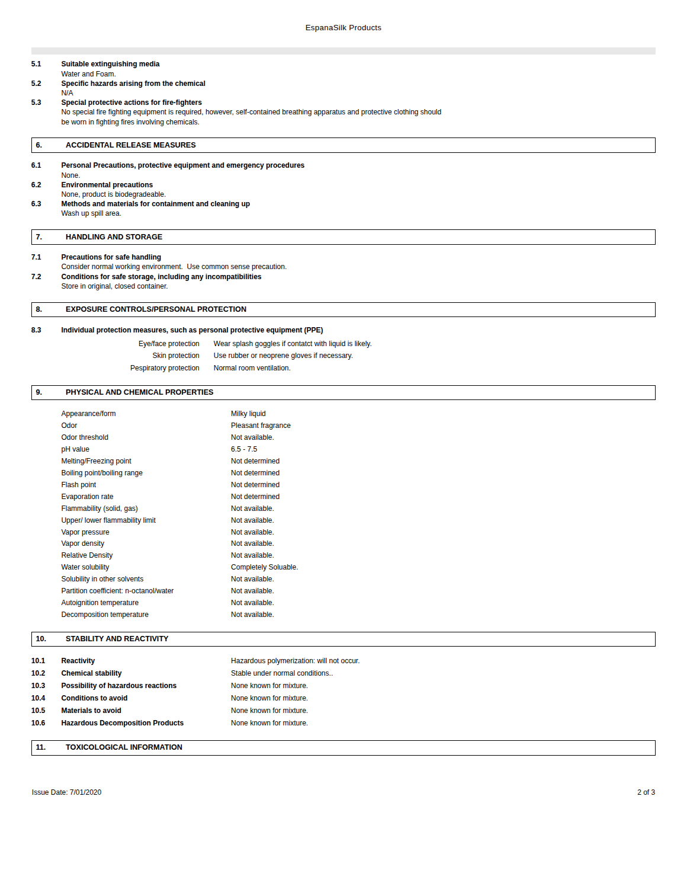EspanaSilk Products
| 5.1 | Suitable extinguishing media |
| | Water and Foam. |
| 5.2 | Specific hazards arising from the chemical |
| | N/A |
| 5.3 | Special protective actions for fire-fighters |
| | No special fire fighting equipment is required, however, self-contained breathing apparatus and protective clothing should |
| | be worn in fighting fires involving chemicals. |
| 6. | ACCIDENTAL RELEASE MEASURES |
| 6.1 | Personal Precautions, protective equipment and emergency procedures |
| | None. |
| 6.2 | Environmental precautions |
| | None, product is biodegradeable. |
| 6.3 | Methods and materials for containment and cleaning up |
| | Wash up spill area. |
| 7. | HANDLING AND STORAGE |
| 7.1 | Precautions for safe handling |
| | Consider normal working environment. Use common sense precaution. |
| 7.2 | Conditions for safe storage, including any incompatibilities |
| | Store in original, closed container. |
| 8. | EXPOSURE CONTROLS/PERSONAL PROTECTION |
| 8.3 | Individual protection measures, such as personal protective equipment (PPE) |
| Eye/face protection | Wear splash goggles if contatct with liquid is likely. |
| Skin protection | Use rubber or neoprene gloves if necessary. |
| Pespiratory protection | Normal room ventilation. |
| 9. | PHYSICAL AND CHEMICAL PROPERTIES |
| Appearance/form | Milky liquid |
| Odor | Pleasant fragrance |
| Odor threshold | Not available. |
| pH value | 6.5 - 7.5 |
| Melting/Freezing point | Not determined |
| Boiling point/boiling range | Not determined |
| Flash point | Not determined |
| Evaporation rate | Not determined |
| Flammability (solid, gas) | Not available. |
| Upper/ lower flammability limit | Not available. |
| Vapor pressure | Not available. |
| Vapor density | Not available. |
| Relative Density | Not available. |
| Water solubility | Completely Soluable. |
| Solubility in other solvents | Not available. |
| Partition coefficient: n-octanol/water | Not available. |
| Autoignition temperature | Not available. |
| Decomposition temperature | Not available. |
| 10. | STABILITY AND REACTIVITY |
| 10.1 | Reactivity | Hazardous polymerization: will not occur. |
| 10.2 | Chemical stability | Stable under normal conditions.. |
| 10.3 | Possibility of hazardous reactions | None known for mixture. |
| 10.4 | Conditions to avoid | None known for mixture. |
| 10.5 | Materials to avoid | None known for mixture. |
| 10.6 | Hazardous Decomposition Products | None known for mixture. |
| 11. | TOXICOLOGICAL INFORMATION |
| Issue Date: 7/01/2020 | 2 of 3 |